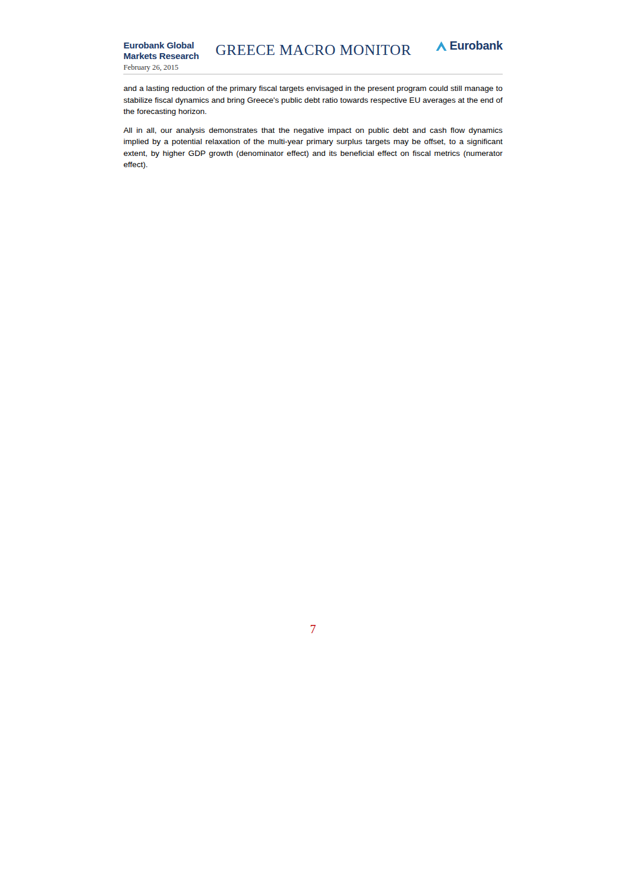Eurobank Global
Markets Research
GREECE MACRO MONITOR
Eurobank
February 26, 2015
and a lasting reduction of the primary fiscal targets envisaged in the present program could still manage to stabilize fiscal dynamics and bring Greece's public debt ratio towards respective EU averages at the end of the forecasting horizon.
All in all, our analysis demonstrates that the negative impact on public debt and cash flow dynamics implied by a potential relaxation of the multi-year primary surplus targets may be offset, to a significant extent, by higher GDP growth (denominator effect) and its beneficial effect on fiscal metrics (numerator effect).
7